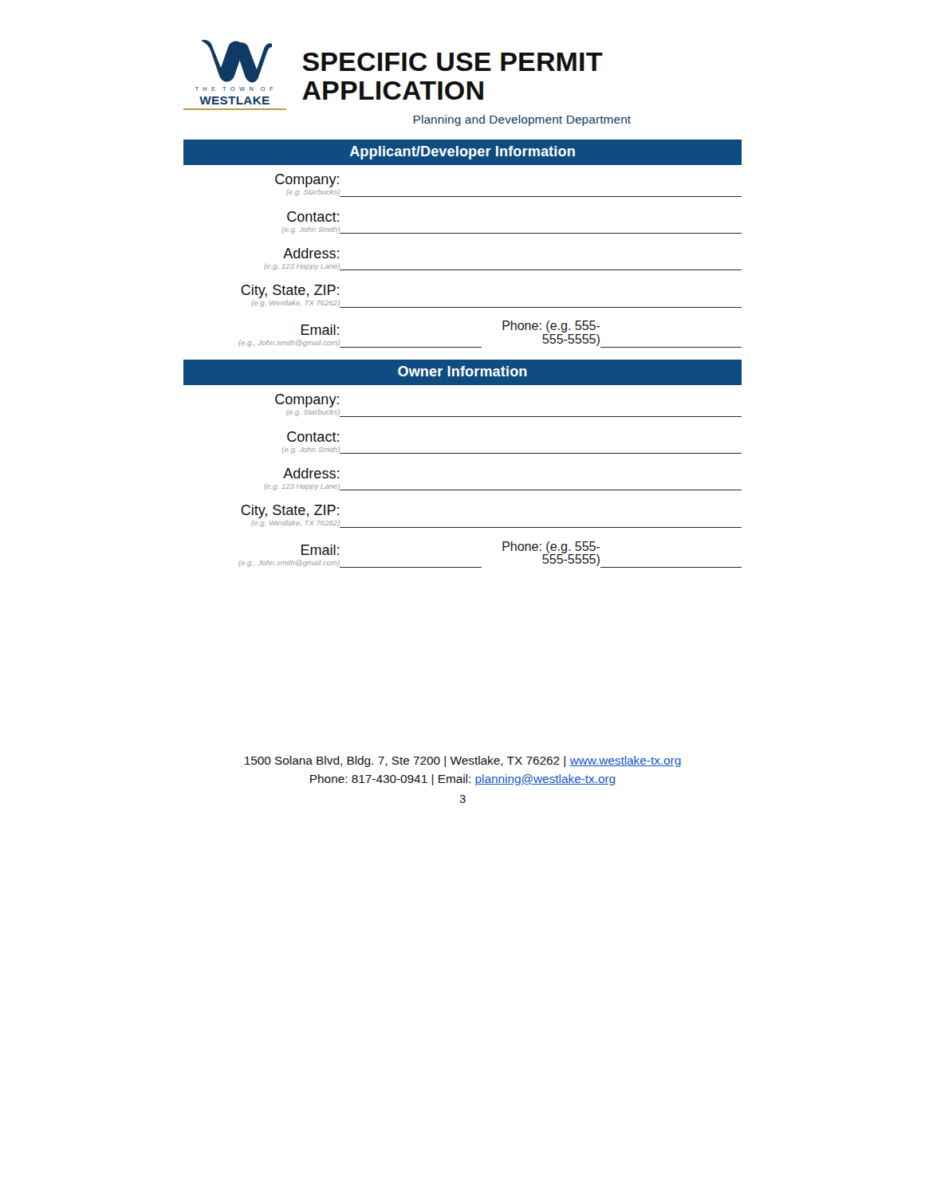T H E T O W N O F WESTLAKE
SPECIFIC USE PERMIT APPLICATION
Planning and Development Department
Applicant/Developer Information
| Company: (e.g. Starbucks) | |
| Contact: (e.g. John Smith) | |
| Address: (e.g. 123 Happy Lane) | |
| City, State, ZIP: (e.g. Westlake, TX 76262) | |
| Email: (e.g., John.smith@gmail.com) | | Phone: (e.g. 555-555-5555) | |
Owner Information
| Company: (e.g. Starbucks) | |
| Contact: (e.g. John Smith) | |
| Address: (e.g. 123 Happy Lane) | |
| City, State, ZIP: (e.g. Westlake, TX 76262) | |
| Email: (e.g., John.smith@gmail.com) | | Phone: (e.g. 555-555-5555) | |
1500 Solana Blvd, Bldg. 7, Ste 7200 | Westlake, TX 76262 | www.westlake-tx.org
Phone: 817-430-0941 | Email: planning@westlake-tx.org
3